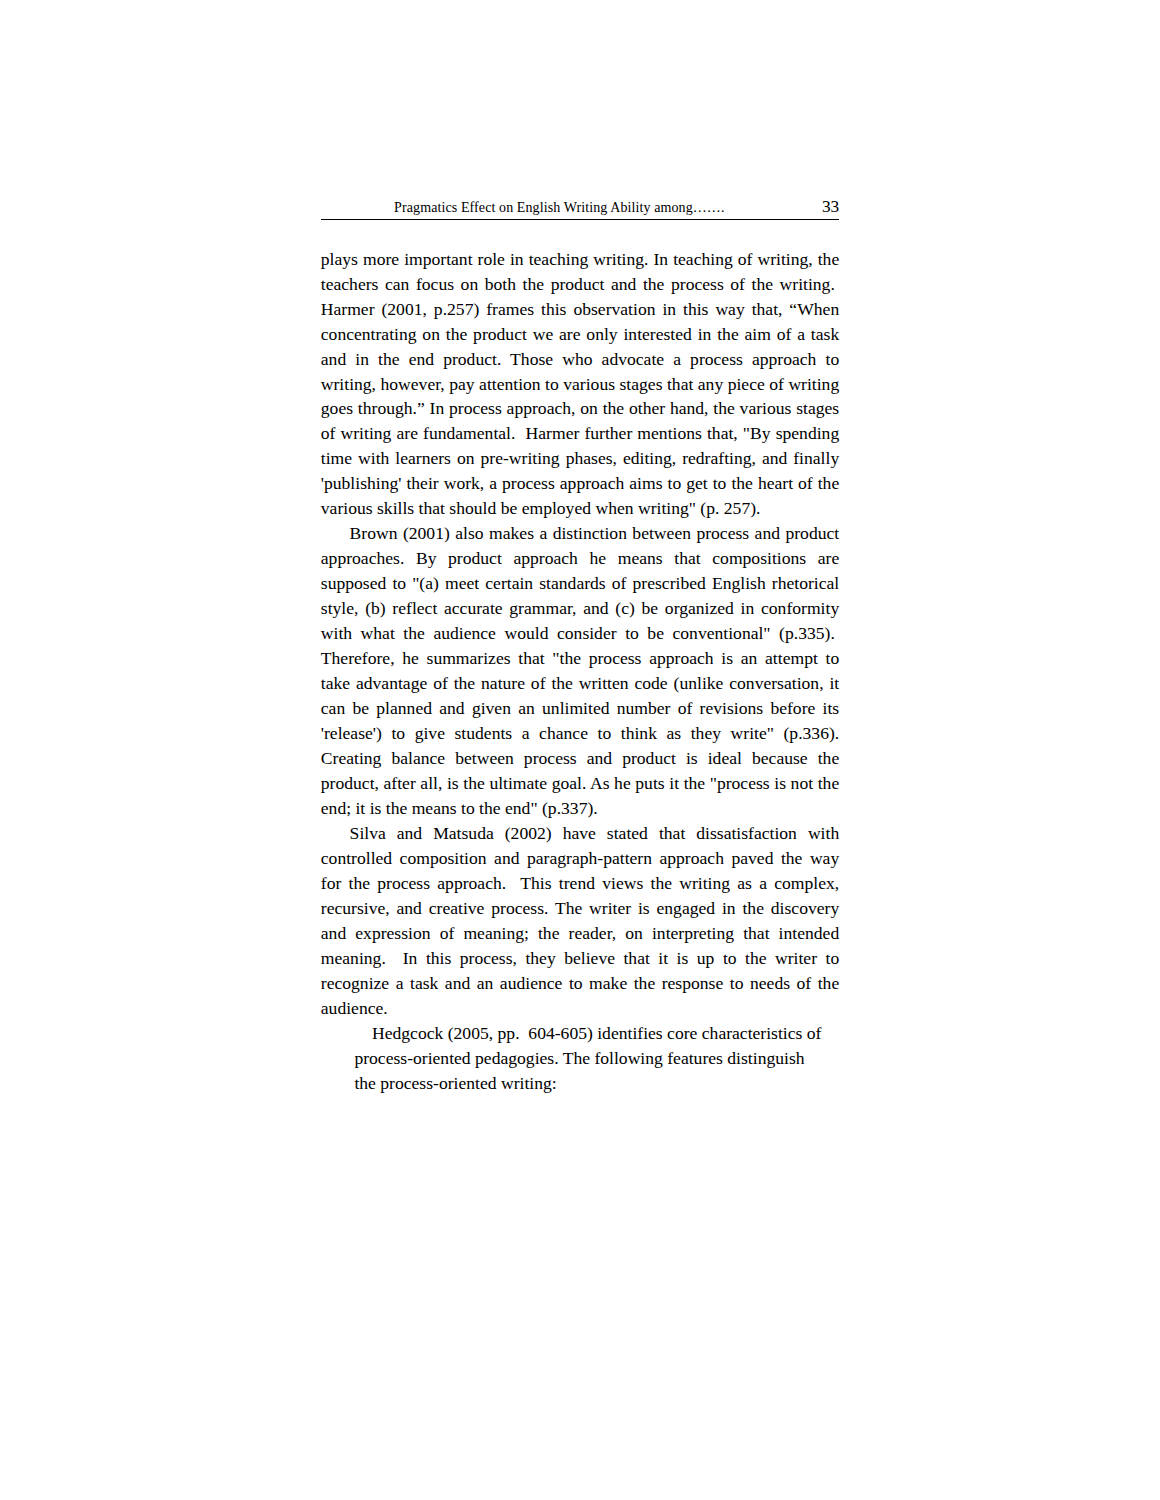Pragmatics Effect on English Writing Ability among……. 33
plays more important role in teaching writing. In teaching of writing, the teachers can focus on both the product and the process of the writing. Harmer (2001, p.257) frames this observation in this way that, “When concentrating on the product we are only interested in the aim of a task and in the end product. Those who advocate a process approach to writing, however, pay attention to various stages that any piece of writing goes through.” In process approach, on the other hand, the various stages of writing are fundamental. Harmer further mentions that, "By spending time with learners on pre-writing phases, editing, redrafting, and finally 'publishing' their work, a process approach aims to get to the heart of the various skills that should be employed when writing" (p. 257).
Brown (2001) also makes a distinction between process and product approaches. By product approach he means that compositions are supposed to "(a) meet certain standards of prescribed English rhetorical style, (b) reflect accurate grammar, and (c) be organized in conformity with what the audience would consider to be conventional" (p.335). Therefore, he summarizes that "the process approach is an attempt to take advantage of the nature of the written code (unlike conversation, it can be planned and given an unlimited number of revisions before its 'release') to give students a chance to think as they write" (p.336). Creating balance between process and product is ideal because the product, after all, is the ultimate goal. As he puts it the "process is not the end; it is the means to the end" (p.337).
Silva and Matsuda (2002) have stated that dissatisfaction with controlled composition and paragraph-pattern approach paved the way for the process approach. This trend views the writing as a complex, recursive, and creative process. The writer is engaged in the discovery and expression of meaning; the reader, on interpreting that intended meaning. In this process, they believe that it is up to the writer to recognize a task and an audience to make the response to needs of the audience.
Hedgcock (2005, pp. 604-605) identifies core characteristics of process-oriented pedagogies. The following features distinguish the process-oriented writing: